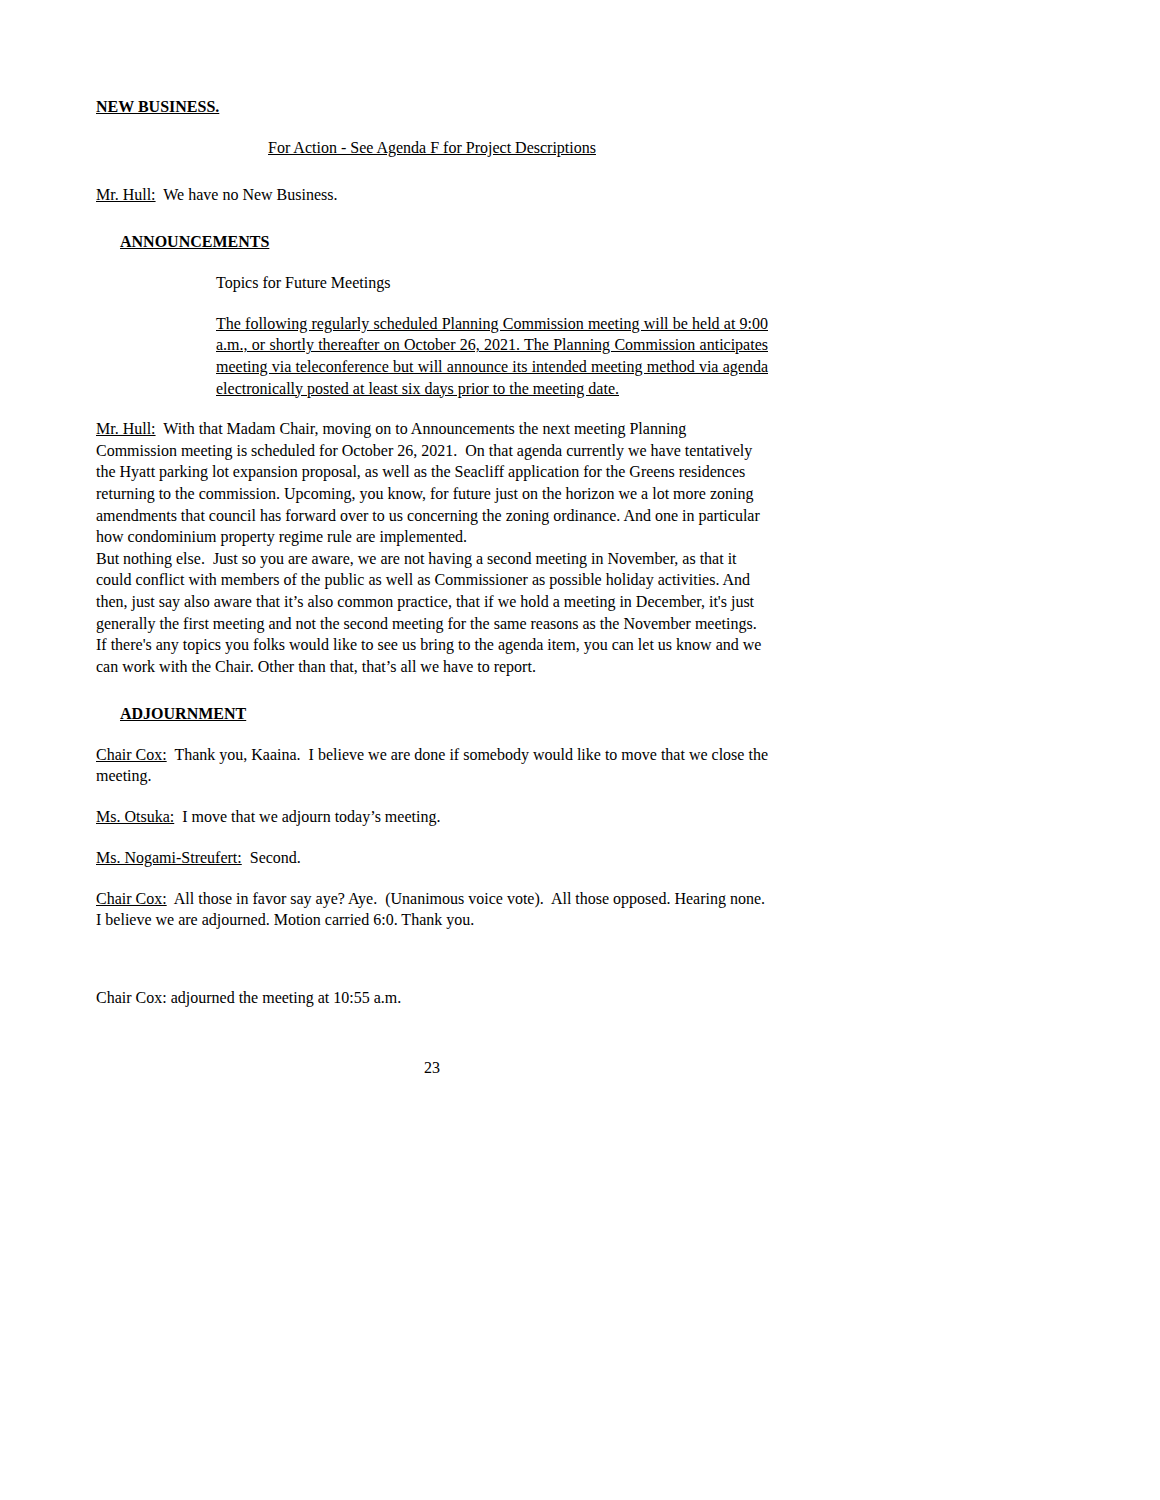NEW BUSINESS.
For Action - See Agenda F for Project Descriptions
Mr. Hull: We have no New Business.
ANNOUNCEMENTS
Topics for Future Meetings
The following regularly scheduled Planning Commission meeting will be held at 9:00 a.m., or shortly thereafter on October 26, 2021. The Planning Commission anticipates meeting via teleconference but will announce its intended meeting method via agenda electronically posted at least six days prior to the meeting date.
Mr. Hull: With that Madam Chair, moving on to Announcements the next meeting Planning Commission meeting is scheduled for October 26, 2021. On that agenda currently we have tentatively the Hyatt parking lot expansion proposal, as well as the Seacliff application for the Greens residences returning to the commission. Upcoming, you know, for future just on the horizon we a lot more zoning amendments that council has forward over to us concerning the zoning ordinance. And one in particular how condominium property regime rule are implemented.
But nothing else. Just so you are aware, we are not having a second meeting in November, as that it could conflict with members of the public as well as Commissioner as possible holiday activities. And then, just say also aware that it’s also common practice, that if we hold a meeting in December, it's just generally the first meeting and not the second meeting for the same reasons as the November meetings. If there's any topics you folks would like to see us bring to the agenda item, you can let us know and we can work with the Chair. Other than that, that’s all we have to report.
ADJOURNMENT
Chair Cox: Thank you, Kaaina. I believe we are done if somebody would like to move that we close the meeting.
Ms. Otsuka: I move that we adjourn today’s meeting.
Ms. Nogami-Streufert: Second.
Chair Cox: All those in favor say aye? Aye. (Unanimous voice vote). All those opposed. Hearing none. I believe we are adjourned. Motion carried 6:0. Thank you.
Chair Cox: adjourned the meeting at 10:55 a.m.
23